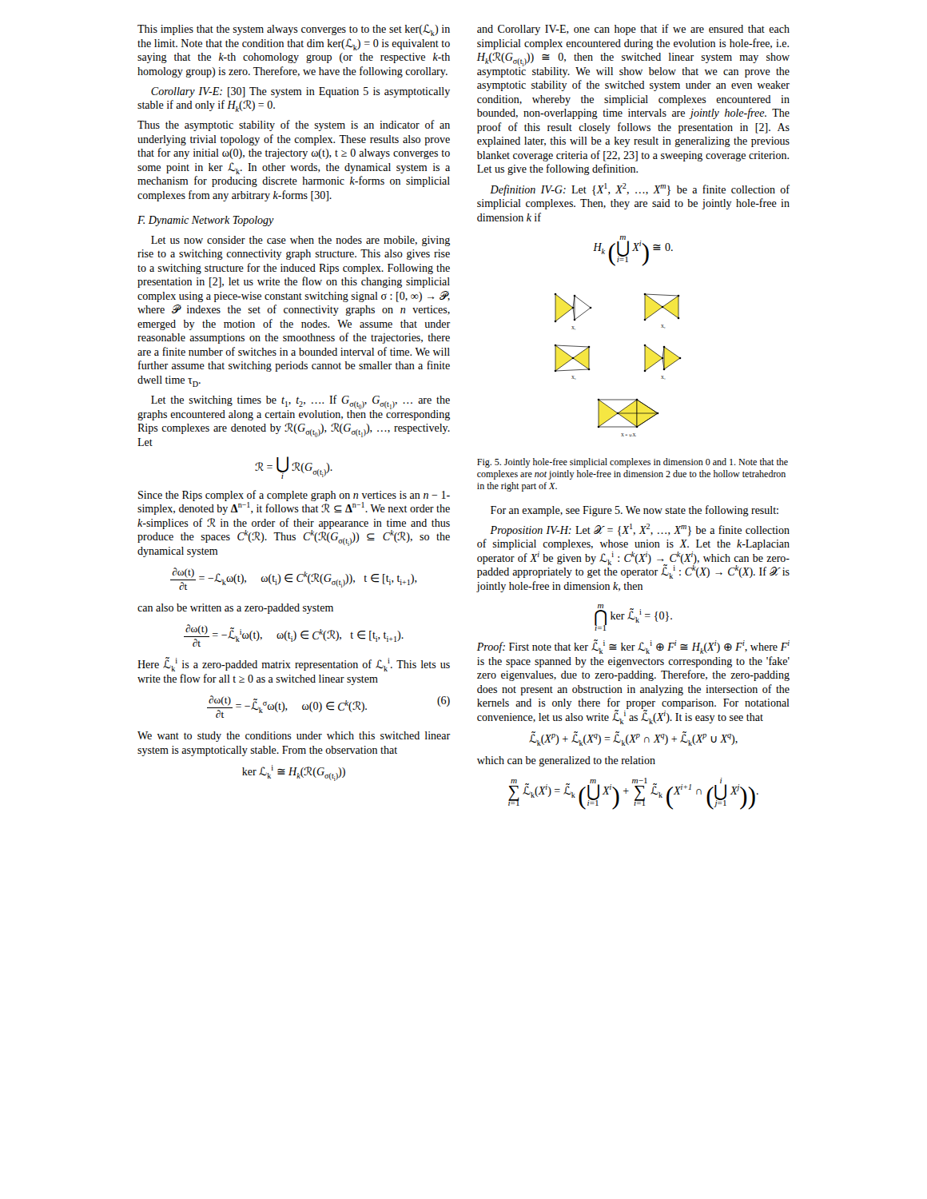This implies that the system always converges to to the set ker(ℒk) in the limit. Note that the condition that dim ker(ℒk) = 0 is equivalent to saying that the k-th cohomology group (or the respective k-th homology group) is zero. Therefore, we have the following corollary.
Corollary IV-E: [30] The system in Equation 5 is asymptotically stable if and only if Hk(ℛ) = 0.
Thus the asymptotic stability of the system is an indicator of an underlying trivial topology of the complex. These results also prove that for any initial ω(0), the trajectory ω(t), t ≥ 0 always converges to some point in ker ℒk. In other words, the dynamical system is a mechanism for producing discrete harmonic k-forms on simplicial complexes from any arbitrary k-forms [30].
F. Dynamic Network Topology
Let us now consider the case when the nodes are mobile, giving rise to a switching connectivity graph structure. This also gives rise to a switching structure for the induced Rips complex. Following the presentation in [2], let us write the flow on this changing simplicial complex using a piece-wise constant switching signal σ : [0, ∞) → 𝒫, where 𝒫 indexes the set of connectivity graphs on n vertices, emerged by the motion of the nodes. We assume that under reasonable assumptions on the smoothness of the trajectories, there are a finite number of switches in a bounded interval of time. We will further assume that switching periods cannot be smaller than a finite dwell time τD.
Let the switching times be t1, t2, …. If Gσ(t0), Gσ(t1), … are the graphs encountered along a certain evolution, then the corresponding Rips complexes are denoted by ℛ(Gσ(t0)), ℛ(Gσ(t1)), …, respectively. Let
ℛ = ⋃i ℛ(Gσ(ti)).
Since the Rips complex of a complete graph on n vertices is an n − 1-simplex, denoted by Δn−1, it follows that ℛ ⊆ Δn−1. We next order the k-simplices of ℛ in the order of their appearance in time and thus produce the spaces Ck(ℛ). Thus Ck(ℛ(Gσ(ti))) ⊆ Ck(ℛ), so the dynamical system
∂ω(t)∂t = −ℒkω(t), ω(ti) ∈ Ck(ℛ(Gσ(ti))), t ∈ [ti, ti+1),
can also be written as a zero-padded system
∂ω(t)∂t = −ℒ̃kiω(t), ω(ti) ∈ Ck(ℛ), t ∈ [ti, ti+1).
Here ℒ̃ki is a zero-padded matrix representation of ℒki. This lets us write the flow for all t ≥ 0 as a switched linear system
∂ω(t)∂t = −ℒ̃kσω(t), ω(0) ∈ Ck(ℛ). (6)
We want to study the conditions under which this switched linear system is asymptotically stable. From the observation that
ker ℒki ≅ Hk(ℛ(Gσ(ti)))
and Corollary IV-E, one can hope that if we are ensured that each simplicial complex encountered during the evolution is hole-free, i.e. Hk(ℛ(Gσ(ti))) ≅ 0, then the switched linear system may show asymptotic stability. We will show below that we can prove the asymptotic stability of the switched system under an even weaker condition, whereby the simplicial complexes encountered in bounded, non-overlapping time intervals are jointly hole-free. The proof of this result closely follows the presentation in [2]. As explained later, this will be a key result in generalizing the previous blanket coverage criteria of [22, 23] to a sweeping coverage criterion. Let us give the following definition.
Definition IV-G: Let {X1, X2, …, Xm} be a finite collection of simplicial complexes. Then, they are said to be jointly hole-free in dimension k if
Hk (m⋃i=1 Xi) ≅ 0.
X₁ X₂ X₃ X₄ X = ∪ᵢXᵢ
Fig. 5. Jointly hole-free simplicial complexes in dimension 0 and 1. Note that the complexes are not jointly hole-free in dimension 2 due to the hollow tetrahedron in the right part of X.
For an example, see Figure 5. We now state the following result:
Proposition IV-H: Let 𝒳 = {X1, X2, …, Xm} be a finite collection of simplicial complexes, whose union is X. Let the k-Laplacian operator of Xi be given by ℒki : Ck(Xi) → Ck(Xi), which can be zero-padded appropriately to get the operator ℒ̃ki : Ck(X) → Ck(X). If 𝒳 is jointly hole-free in dimension k, then
m⋂i=1 ker ℒ̃ki = {0}.
Proof: First note that ker ℒ̃ki ≅ ker ℒki ⊕ Fi ≅ Hk(Xi) ⊕ Fi, where Fi is the space spanned by the eigenvectors corresponding to the 'fake' zero eigenvalues, due to zero-padding. Therefore, the zero-padding does not present an obstruction in analyzing the intersection of the kernels and is only there for proper comparison. For notational convenience, let us also write ℒ̃ki as ℒ̃k(Xi). It is easy to see that
ℒ̃k(Xp) + ℒ̃k(Xq) = ℒ̃k(Xp ∩ Xq) + ℒ̃k(Xp ∪ Xq),
which can be generalized to the relation
m∑i=1 ℒ̃k(Xi) = ℒ̃k (m⋃i=1 Xi) + m−1∑i=1 ℒ̃k (Xi+1 ∩ (i⋃j=1 Xj)).